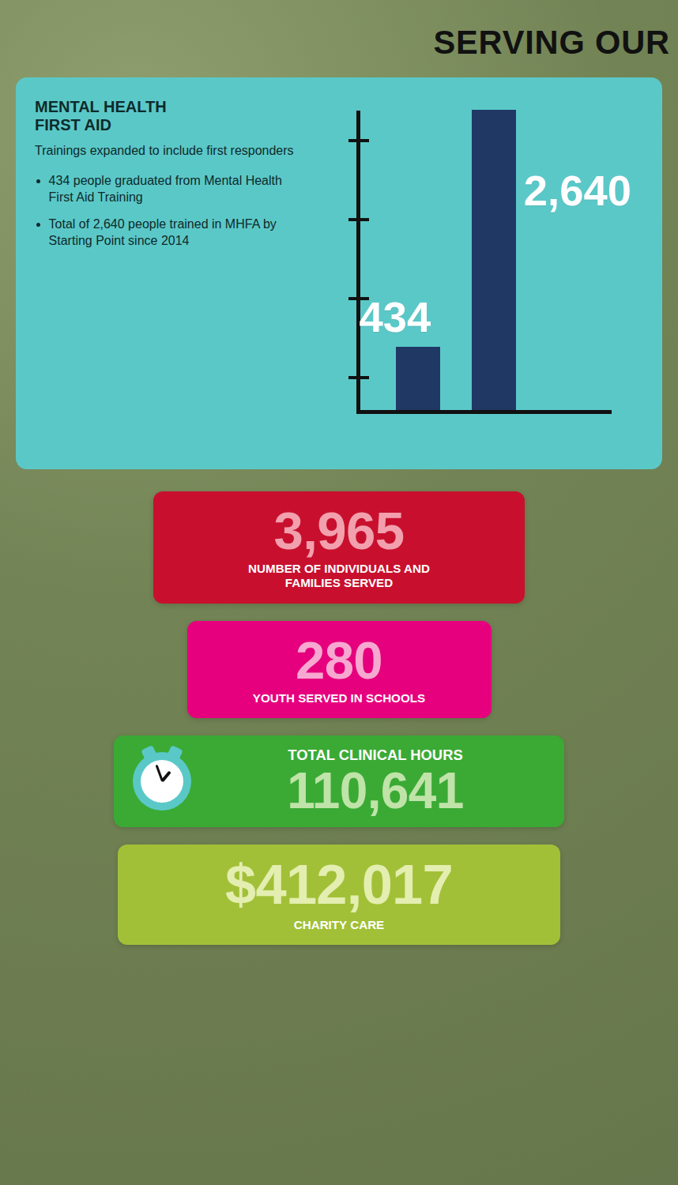Serving Our
Mental Health
First Aid
Trainings expanded to include first responders
434 people graduated from Mental Health First Aid Training
Total of 2,640 people trained in MHFA by Starting Point since 2014
434
2,640
3,965 Number of Individuals and
Families Served
280 Youth Served in Schools
Total Clinical Hours 110,641
$412,017 Charity Care